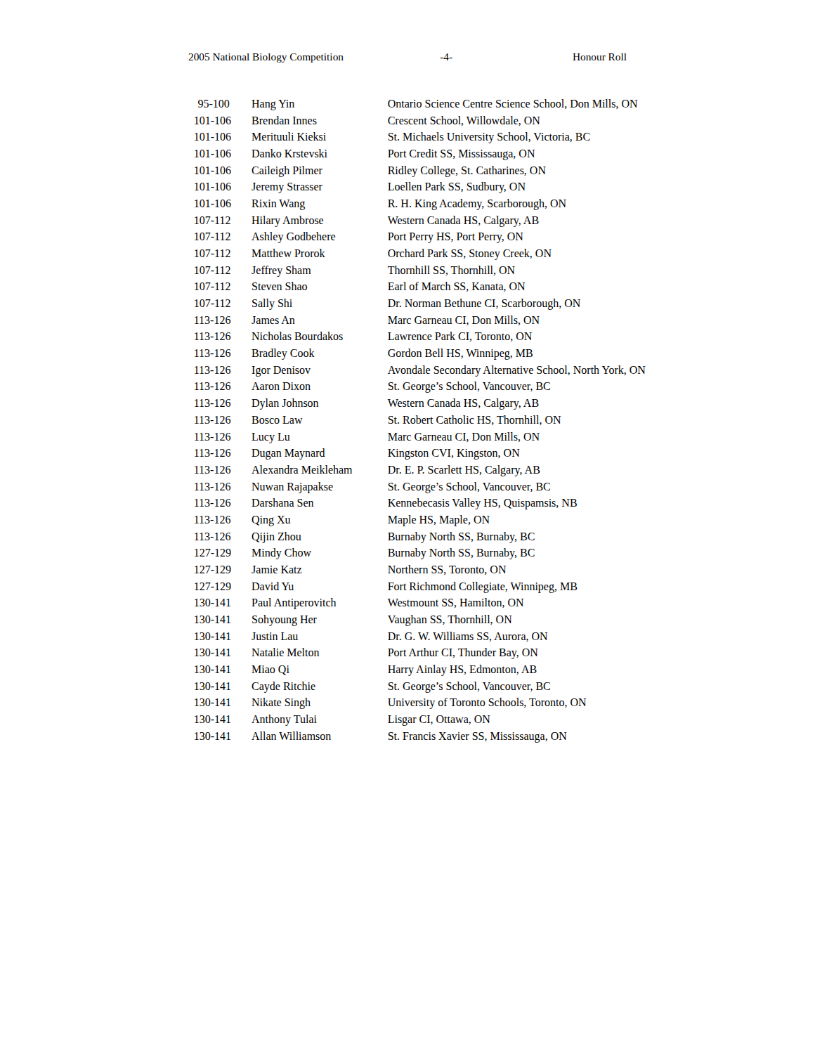2005 National Biology Competition
-4-
Honour Roll
| 95-100 | Hang Yin | Ontario Science Centre Science School, Don Mills, ON |
| 101-106 | Brendan Innes | Crescent School, Willowdale, ON |
| 101-106 | Merituuli Kieksi | St. Michaels University School, Victoria, BC |
| 101-106 | Danko Krstevski | Port Credit SS, Mississauga, ON |
| 101-106 | Caileigh Pilmer | Ridley College, St. Catharines, ON |
| 101-106 | Jeremy Strasser | Loellen Park SS, Sudbury, ON |
| 101-106 | Rixin Wang | R. H. King Academy, Scarborough, ON |
| 107-112 | Hilary Ambrose | Western Canada HS, Calgary, AB |
| 107-112 | Ashley Godbehere | Port Perry HS, Port Perry, ON |
| 107-112 | Matthew Prorok | Orchard Park SS, Stoney Creek, ON |
| 107-112 | Jeffrey Sham | Thornhill SS, Thornhill, ON |
| 107-112 | Steven Shao | Earl of March SS, Kanata, ON |
| 107-112 | Sally Shi | Dr. Norman Bethune CI, Scarborough, ON |
| 113-126 | James An | Marc Garneau CI, Don Mills, ON |
| 113-126 | Nicholas Bourdakos | Lawrence Park CI, Toronto, ON |
| 113-126 | Bradley Cook | Gordon Bell HS, Winnipeg, MB |
| 113-126 | Igor Denisov | Avondale Secondary Alternative School, North York, ON |
| 113-126 | Aaron Dixon | St. George’s School, Vancouver, BC |
| 113-126 | Dylan Johnson | Western Canada HS, Calgary, AB |
| 113-126 | Bosco Law | St. Robert Catholic HS, Thornhill, ON |
| 113-126 | Lucy Lu | Marc Garneau CI, Don Mills, ON |
| 113-126 | Dugan Maynard | Kingston CVI, Kingston, ON |
| 113-126 | Alexandra Meikleham | Dr. E. P. Scarlett HS, Calgary, AB |
| 113-126 | Nuwan Rajapakse | St. George’s School, Vancouver, BC |
| 113-126 | Darshana Sen | Kennebecasis Valley HS, Quispamsis, NB |
| 113-126 | Qing Xu | Maple HS, Maple, ON |
| 113-126 | Qijin Zhou | Burnaby North SS, Burnaby, BC |
| 127-129 | Mindy Chow | Burnaby North SS, Burnaby, BC |
| 127-129 | Jamie Katz | Northern SS, Toronto, ON |
| 127-129 | David Yu | Fort Richmond Collegiate, Winnipeg, MB |
| 130-141 | Paul Antiperovitch | Westmount SS, Hamilton, ON |
| 130-141 | Sohyoung Her | Vaughan SS, Thornhill, ON |
| 130-141 | Justin Lau | Dr. G. W. Williams SS, Aurora, ON |
| 130-141 | Natalie Melton | Port Arthur CI, Thunder Bay, ON |
| 130-141 | Miao Qi | Harry Ainlay HS, Edmonton, AB |
| 130-141 | Cayde Ritchie | St. George’s School, Vancouver, BC |
| 130-141 | Nikate Singh | University of Toronto Schools, Toronto, ON |
| 130-141 | Anthony Tulai | Lisgar CI, Ottawa, ON |
| 130-141 | Allan Williamson | St. Francis Xavier SS, Mississauga, ON |